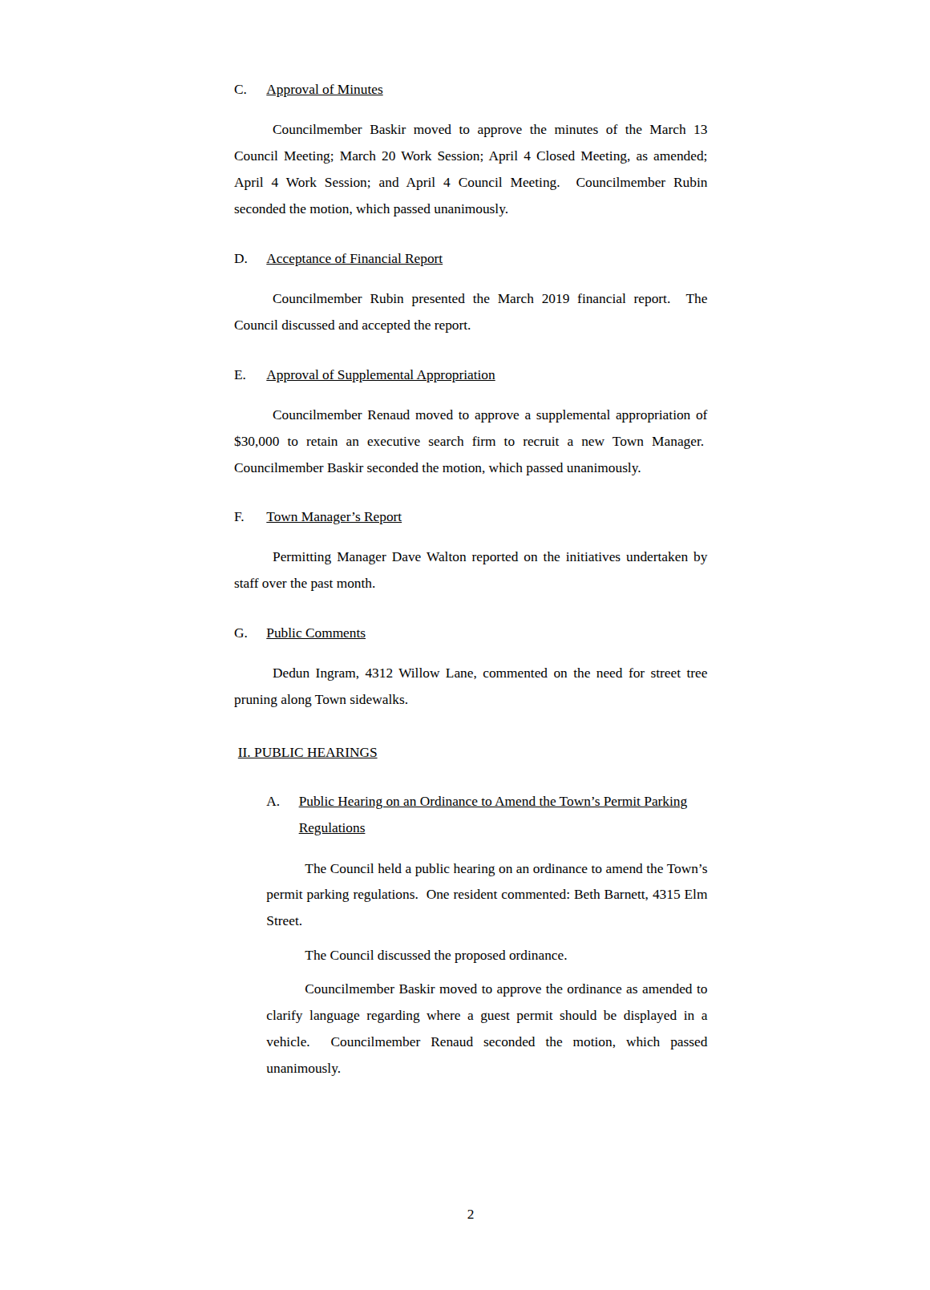C. Approval of Minutes
Councilmember Baskir moved to approve the minutes of the March 13 Council Meeting; March 20 Work Session; April 4 Closed Meeting, as amended; April 4 Work Session; and April 4 Council Meeting. Councilmember Rubin seconded the motion, which passed unanimously.
D. Acceptance of Financial Report
Councilmember Rubin presented the March 2019 financial report. The Council discussed and accepted the report.
E. Approval of Supplemental Appropriation
Councilmember Renaud moved to approve a supplemental appropriation of $30,000 to retain an executive search firm to recruit a new Town Manager. Councilmember Baskir seconded the motion, which passed unanimously.
F. Town Manager’s Report
Permitting Manager Dave Walton reported on the initiatives undertaken by staff over the past month.
G. Public Comments
Dedun Ingram, 4312 Willow Lane, commented on the need for street tree pruning along Town sidewalks.
II. PUBLIC HEARINGS
A. Public Hearing on an Ordinance to Amend the Town’s Permit Parking Regulations
The Council held a public hearing on an ordinance to amend the Town’s permit parking regulations. One resident commented: Beth Barnett, 4315 Elm Street.
The Council discussed the proposed ordinance.
Councilmember Baskir moved to approve the ordinance as amended to clarify language regarding where a guest permit should be displayed in a vehicle. Councilmember Renaud seconded the motion, which passed unanimously.
2